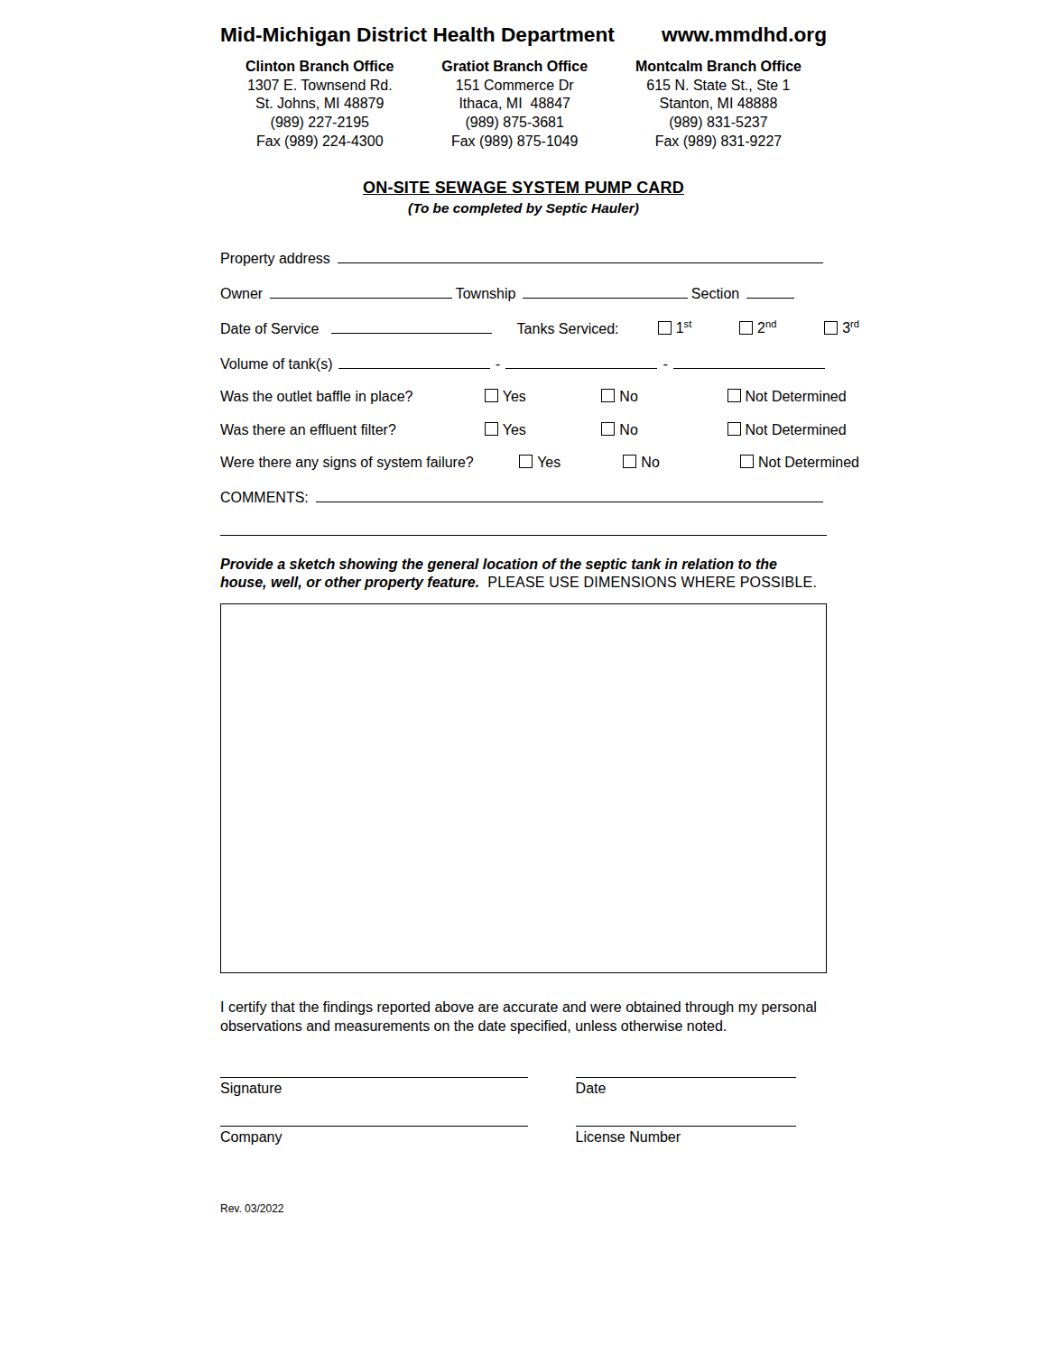Mid-Michigan District Health Department www.mmdhd.org
Clinton Branch Office
1307 E. Townsend Rd.
St. Johns, MI 48879
(989) 227-2195
Fax (989) 224-4300
Gratiot Branch Office
151 Commerce Dr
Ithaca, MI 48847
(989) 875-3681
Fax (989) 875-1049
Montcalm Branch Office
615 N. State St., Ste 1
Stanton, MI 48888
(989) 831-5237
Fax (989) 831-9227
ON-SITE SEWAGE SYSTEM PUMP CARD
(To be completed by Septic Hauler)
Property address
Owner Township Section
Date of Service Tanks Serviced: 1st 2nd 3rd
Volume of tank(s) - -
Was the outlet baffle in place? Yes No Not Determined
Was there an effluent filter? Yes No Not Determined
Were there any signs of system failure? Yes No Not Determined
COMMENTS:
Provide a sketch showing the general location of the septic tank in relation to the house, well, or other property feature. PLEASE USE DIMENSIONS WHERE POSSIBLE.
I certify that the findings reported above are accurate and were obtained through my personal observations and measurements on the date specified, unless otherwise noted.
Signature
Company
Date
License Number
Rev. 03/2022